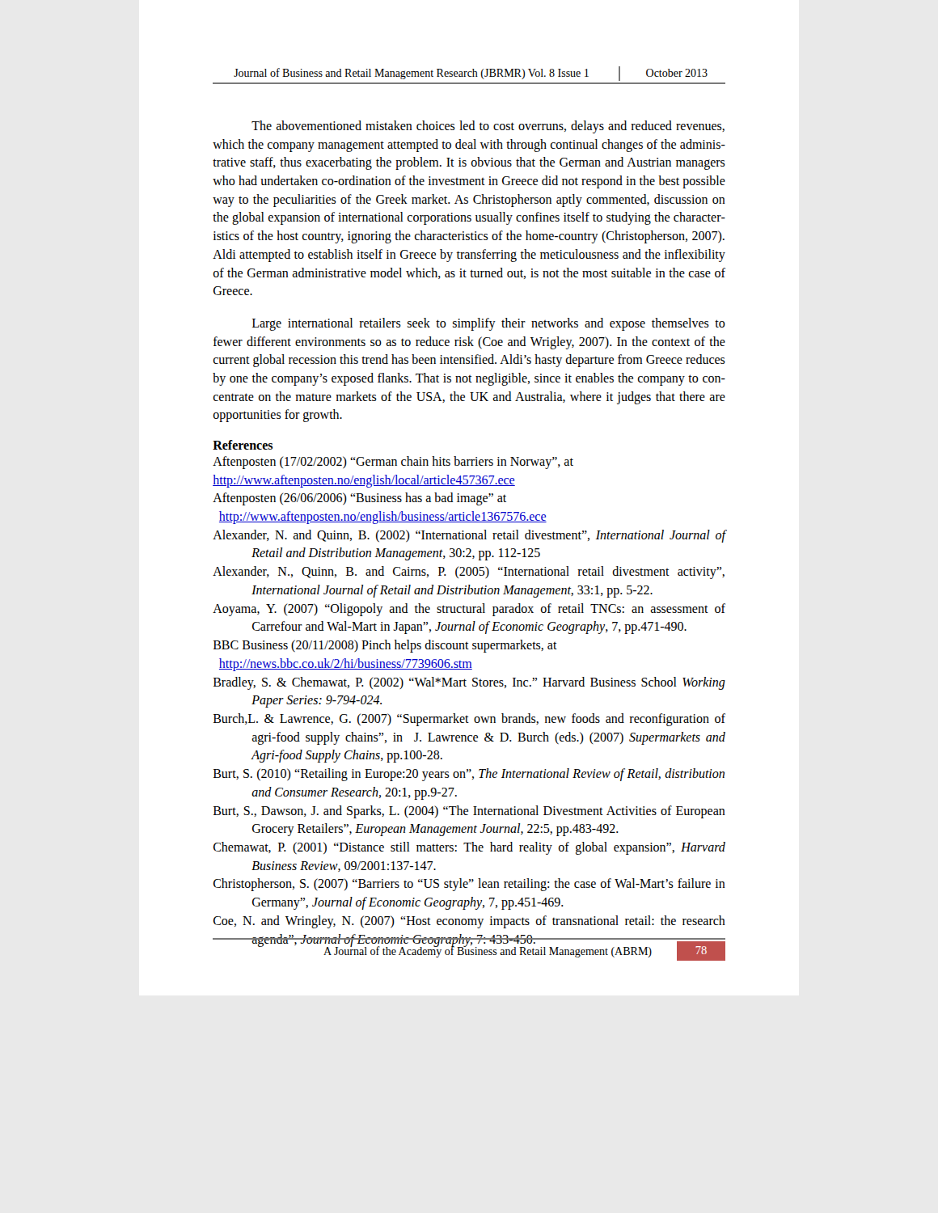Journal of Business and Retail Management Research (JBRMR) Vol. 8 Issue 1
October 2013
The abovementioned mistaken choices led to cost overruns, delays and reduced revenues, which the company management attempted to deal with through continual changes of the administrative staff, thus exacerbating the problem. It is obvious that the German and Austrian managers who had undertaken co-ordination of the investment in Greece did not respond in the best possible way to the peculiarities of the Greek market. As Christopherson aptly commented, discussion on the global expansion of international corporations usually confines itself to studying the characteristics of the host country, ignoring the characteristics of the home-country (Christopherson, 2007). Aldi attempted to establish itself in Greece by transferring the meticulousness and the inflexibility of the German administrative model which, as it turned out, is not the most suitable in the case of Greece.
Large international retailers seek to simplify their networks and expose themselves to fewer different environments so as to reduce risk (Coe and Wrigley, 2007). In the context of the current global recession this trend has been intensified. Aldi’s hasty departure from Greece reduces by one the company’s exposed flanks. That is not negligible, since it enables the company to concentrate on the mature markets of the USA, the UK and Australia, where it judges that there are opportunities for growth.
References
Aftenposten (17/02/2002) “German chain hits barriers in Norway”, at
http://www.aftenposten.no/english/local/article457367.ece
Aftenposten (26/06/2006) “Business has a bad image” at
http://www.aftenposten.no/english/business/article1367576.ece
Alexander, N. and Quinn, B. (2002) “International retail divestment”, International Journal of Retail and Distribution Management, 30:2, pp. 112-125
Alexander, N., Quinn, B. and Cairns, P. (2005) “International retail divestment activity”, International Journal of Retail and Distribution Management, 33:1, pp. 5-22.
Aoyama, Y. (2007) “Oligopoly and the structural paradox of retail TNCs: an assessment of Carrefour and Wal-Mart in Japan”, Journal of Economic Geography, 7, pp.471-490.
BBC Business (20/11/2008) Pinch helps discount supermarkets, at
http://news.bbc.co.uk/2/hi/business/7739606.stm
Bradley, S. & Chemawat, P. (2002) “Wal*Mart Stores, Inc.” Harvard Business School Working Paper Series: 9-794-024.
Burch,L. & Lawrence, G. (2007) “Supermarket own brands, new foods and reconfiguration of agri-food supply chains”, in J. Lawrence & D. Burch (eds.) (2007) Supermarkets and Agri-food Supply Chains, pp.100-28.
Burt, S. (2010) “Retailing in Europe:20 years on”, The International Review of Retail, distribution and Consumer Research, 20:1, pp.9-27.
Burt, S., Dawson, J. and Sparks, L. (2004) “The International Divestment Activities of European Grocery Retailers”, European Management Journal, 22:5, pp.483-492.
Chemawat, P. (2001) “Distance still matters: The hard reality of global expansion”, Harvard Business Review, 09/2001:137-147.
Christopherson, S. (2007) “Barriers to “US style” lean retailing: the case of Wal-Mart’s failure in Germany”, Journal of Economic Geography, 7, pp.451-469.
Coe, N. and Wringley, N. (2007) “Host economy impacts of transnational retail: the research agenda”, Journal of Economic Geography, 7: 433-450.
A Journal of the Academy of Business and Retail Management (ABRM)
78